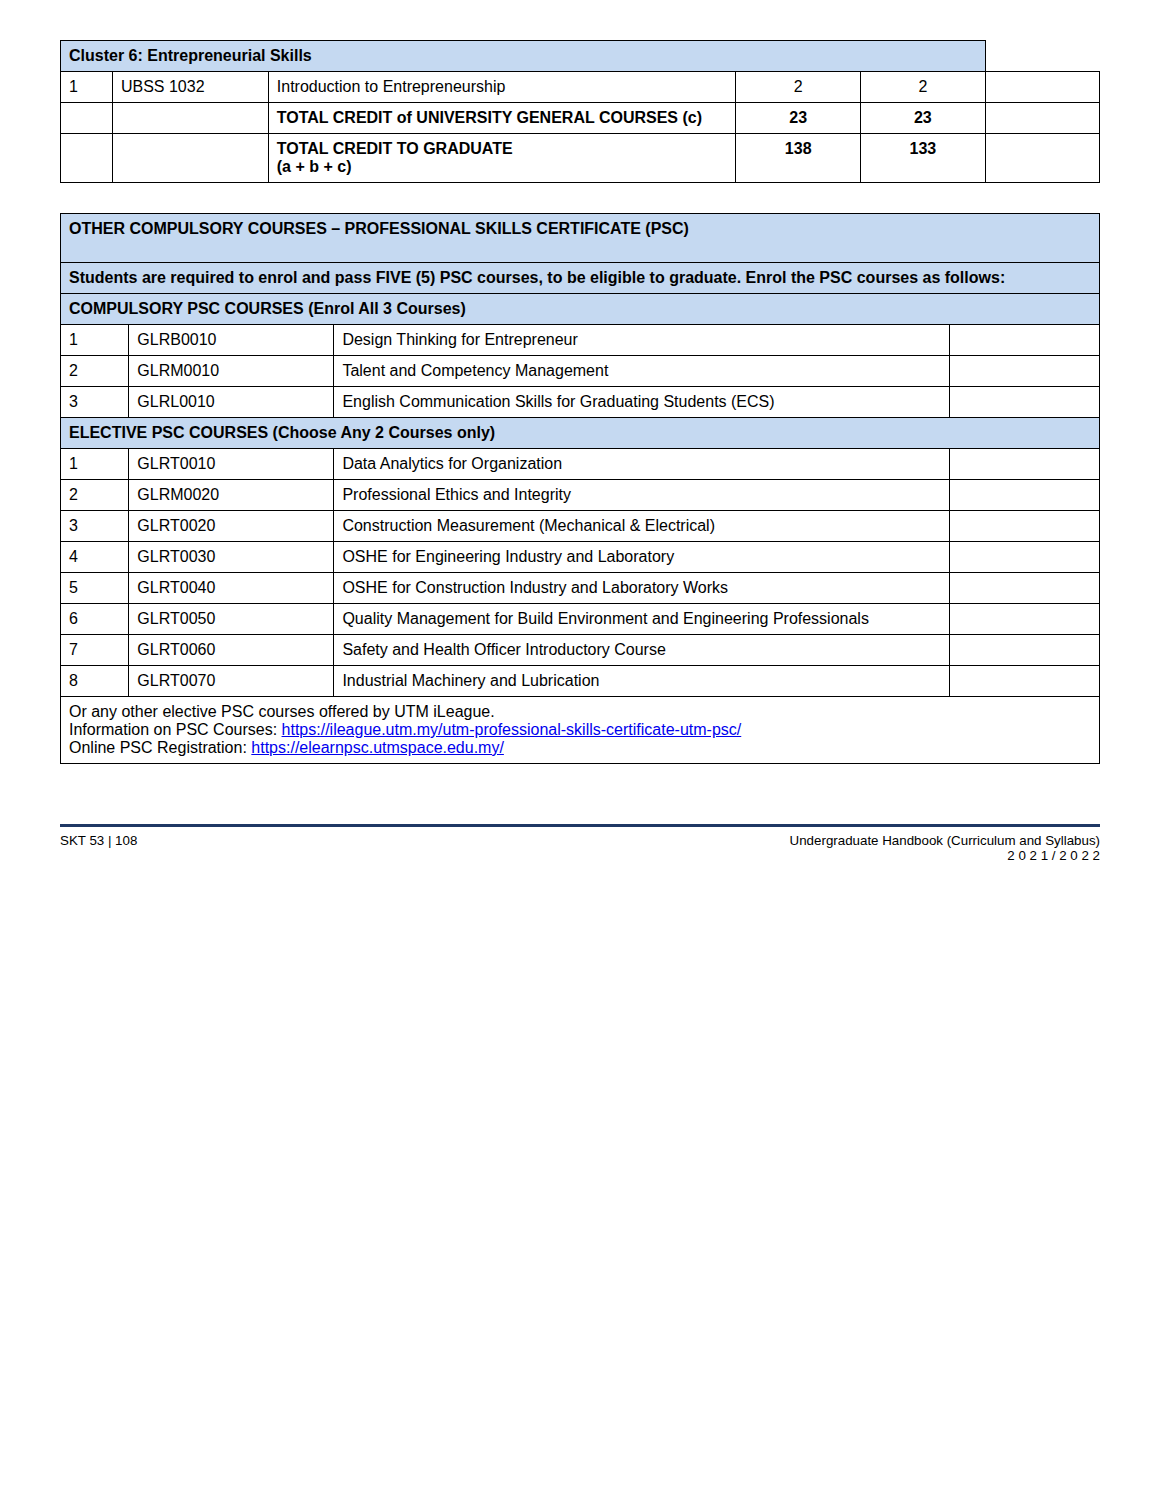| Cluster 6: Entrepreneurial Skills |
| 1 | UBSS 1032 | Introduction to Entrepreneurship | 2 | 2 | |
| | | TOTAL CREDIT of UNIVERSITY GENERAL COURSES (c) | 23 | 23 | |
| | | TOTAL CREDIT TO GRADUATE (a + b + c) | 138 | 133 | |
| OTHER COMPULSORY COURSES – PROFESSIONAL SKILLS CERTIFICATE (PSC) |
| Students are required to enrol and pass FIVE (5) PSC courses, to be eligible to graduate. Enrol the PSC courses as follows: |
| COMPULSORY PSC COURSES (Enrol All 3 Courses) |
| 1 | GLRB0010 | Design Thinking for Entrepreneur | |
| 2 | GLRM0010 | Talent and Competency Management | |
| 3 | GLRL0010 | English Communication Skills for Graduating Students (ECS) | |
| ELECTIVE PSC COURSES (Choose Any 2 Courses only) |
| 1 | GLRT0010 | Data Analytics for Organization | |
| 2 | GLRM0020 | Professional Ethics and Integrity | |
| 3 | GLRT0020 | Construction Measurement (Mechanical & Electrical) | |
| 4 | GLRT0030 | OSHE for Engineering Industry and Laboratory | |
| 5 | GLRT0040 | OSHE for Construction Industry and Laboratory Works | |
| 6 | GLRT0050 | Quality Management for Build Environment and Engineering Professionals | |
| 7 | GLRT0060 | Safety and Health Officer Introductory Course | |
| 8 | GLRT0070 | Industrial Machinery and Lubrication | |
| Or any other elective PSC courses offered by UTM iLeague. Information on PSC Courses: https://ileague.utm.my/utm-professional-skills-certificate-utm-psc/ Online PSC Registration: https://elearnpsc.utmspace.edu.my/ |
SKT 53 | 108
Undergraduate Handbook (Curriculum and Syllabus)
2 0 2 1 / 2 0 2 2